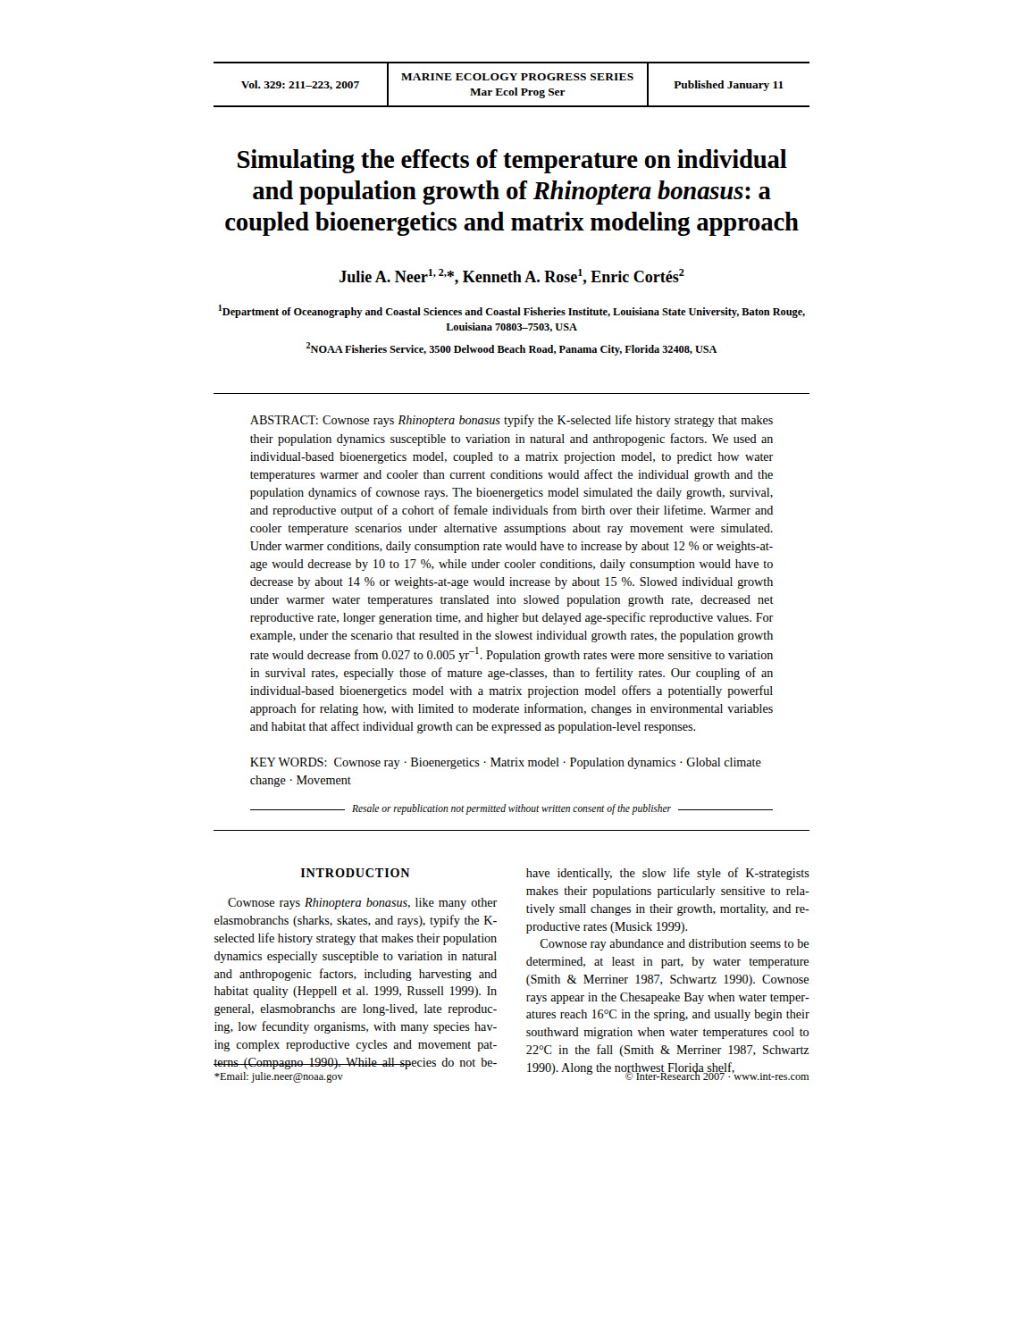Vol. 329: 211–223, 2007
MARINE ECOLOGY PROGRESS SERIES
Mar Ecol Prog Ser
Published January 11
Simulating the effects of temperature on individual and population growth of Rhinoptera bonasus: a coupled bioenergetics and matrix modeling approach
Julie A. Neer1, 2,*, Kenneth A. Rose1, Enric Cortés2
1Department of Oceanography and Coastal Sciences and Coastal Fisheries Institute, Louisiana State University, Baton Rouge,
Louisiana 70803–7503, USA
2NOAA Fisheries Service, 3500 Delwood Beach Road, Panama City, Florida 32408, USA
ABSTRACT: Cownose rays Rhinoptera bonasus typify the K-selected life history strategy that makes their population dynamics susceptible to variation in natural and anthropogenic factors. We used an individual-based bioenergetics model, coupled to a matrix projection model, to predict how water temperatures warmer and cooler than current conditions would affect the individual growth and the population dynamics of cownose rays. The bioenergetics model simulated the daily growth, survival, and reproductive output of a cohort of female individuals from birth over their lifetime. Warmer and cooler temperature scenarios under alternative assumptions about ray movement were simulated. Under warmer conditions, daily consumption rate would have to increase by about 12 % or weights-at-age would decrease by 10 to 17 %, while under cooler conditions, daily consumption would have to decrease by about 14 % or weights-at-age would increase by about 15 %. Slowed individual growth under warmer water temperatures translated into slowed population growth rate, decreased net reproductive rate, longer generation time, and higher but delayed age-specific reproductive values. For example, under the scenario that resulted in the slowest individual growth rates, the population growth rate would decrease from 0.027 to 0.005 yr–1. Population growth rates were more sensitive to variation in survival rates, especially those of mature age-classes, than to fertility rates. Our coupling of an individual-based bioenergetics model with a matrix projection model offers a potentially powerful approach for relating how, with limited to moderate information, changes in environmental variables and habitat that affect individual growth can be expressed as population-level responses.
KEY WORDS: Cownose ray · Bioenergetics · Matrix model · Population dynamics · Global climate change · Movement
Resale or republication not permitted without written consent of the publisher
INTRODUCTION
Cownose rays Rhinoptera bonasus, like many other elasmobranchs (sharks, skates, and rays), typify the K-selected life history strategy that makes their population dynamics especially susceptible to variation in natural and anthropogenic factors, including harvesting and habitat quality (Heppell et al. 1999, Russell 1999). In general, elasmobranchs are long-lived, late reproducing, low fecundity organisms, with many species having complex reproductive cycles and movement patterns (Compagno 1990). While all species do not behave identically, the slow life style of K-strategists makes their populations particularly sensitive to relatively small changes in their growth, mortality, and reproductive rates (Musick 1999).
Cownose ray abundance and distribution seems to be determined, at least in part, by water temperature (Smith & Merriner 1987, Schwartz 1990). Cownose rays appear in the Chesapeake Bay when water temperatures reach 16°C in the spring, and usually begin their southward migration when water temperatures cool to 22°C in the fall (Smith & Merriner 1987, Schwartz 1990). Along the northwest Florida shelf,
*Email: julie.neer@noaa.gov
© Inter-Research 2007 · www.int-res.com